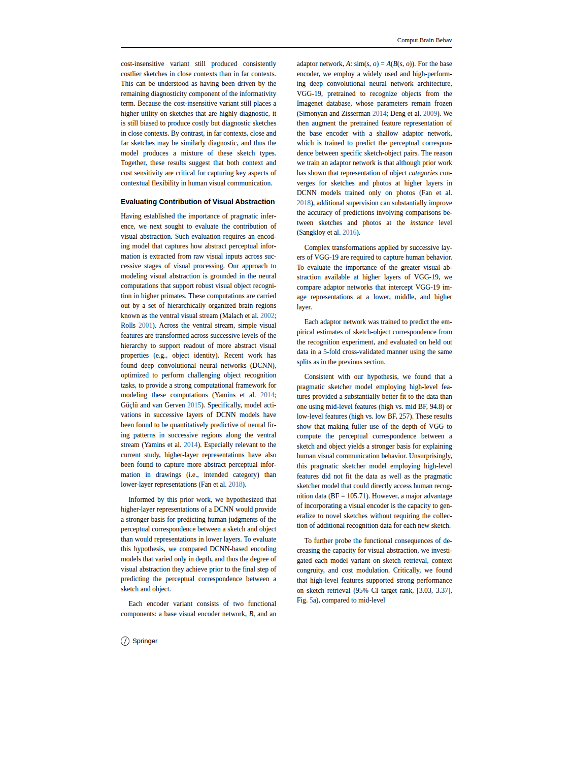Comput Brain Behav
cost-insensitive variant still produced consistently costlier sketches in close contexts than in far contexts. This can be understood as having been driven by the remaining diagnosticity component of the informativity term. Because the cost-insensitive variant still places a higher utility on sketches that are highly diagnostic, it is still biased to produce costly but diagnostic sketches in close contexts. By contrast, in far contexts, close and far sketches may be similarly diagnostic, and thus the model produces a mixture of these sketch types. Together, these results suggest that both context and cost sensitivity are critical for capturing key aspects of contextual flexibility in human visual communication.
Evaluating Contribution of Visual Abstraction
Having established the importance of pragmatic inference, we next sought to evaluate the contribution of visual abstraction. Such evaluation requires an encoding model that captures how abstract perceptual information is extracted from raw visual inputs across successive stages of visual processing. Our approach to modeling visual abstraction is grounded in the neural computations that support robust visual object recognition in higher primates. These computations are carried out by a set of hierarchically organized brain regions known as the ventral visual stream (Malach et al. 2002; Rolls 2001). Across the ventral stream, simple visual features are transformed across successive levels of the hierarchy to support readout of more abstract visual properties (e.g., object identity). Recent work has found deep convolutional neural networks (DCNN), optimized to perform challenging object recognition tasks, to provide a strong computational framework for modeling these computations (Yamins et al. 2014; Güçlü and van Gerven 2015). Specifically, model activations in successive layers of DCNN models have been found to be quantitatively predictive of neural firing patterns in successive regions along the ventral stream (Yamins et al. 2014). Especially relevant to the current study, higher-layer representations have also been found to capture more abstract perceptual information in drawings (i.e., intended category) than lower-layer representations (Fan et al. 2018).
Informed by this prior work, we hypothesized that higher-layer representations of a DCNN would provide a stronger basis for predicting human judgments of the perceptual correspondence between a sketch and object than would representations in lower layers. To evaluate this hypothesis, we compared DCNN-based encoding models that varied only in depth, and thus the degree of visual abstraction they achieve prior to the final step of predicting the perceptual correspondence between a sketch and object.
Each encoder variant consists of two functional components: a base visual encoder network, B, and an adaptor network, A: sim(s, o) = A(B(s, o)). For the base encoder, we employ a widely used and high-performing deep convolutional neural network architecture, VGG-19, pretrained to recognize objects from the Imagenet database, whose parameters remain frozen (Simonyan and Zisserman 2014; Deng et al. 2009). We then augment the pretrained feature representation of the base encoder with a shallow adaptor network, which is trained to predict the perceptual correspondence between specific sketch-object pairs. The reason we train an adaptor network is that although prior work has shown that representation of object categories converges for sketches and photos at higher layers in DCNN models trained only on photos (Fan et al. 2018), additional supervision can substantially improve the accuracy of predictions involving comparisons between sketches and photos at the instance level (Sangkloy et al. 2016).
Complex transformations applied by successive layers of VGG-19 are required to capture human behavior. To evaluate the importance of the greater visual abstraction available at higher layers of VGG-19, we compare adaptor networks that intercept VGG-19 image representations at a lower, middle, and higher layer.
Each adaptor network was trained to predict the empirical estimates of sketch-object correspondence from the recognition experiment, and evaluated on held out data in a 5-fold cross-validated manner using the same splits as in the previous section.
Consistent with our hypothesis, we found that a pragmatic sketcher model employing high-level features provided a substantially better fit to the data than one using mid-level features (high vs. mid BF, 94.8) or low-level features (high vs. low BF, 257). These results show that making fuller use of the depth of VGG to compute the perceptual correspondence between a sketch and object yields a stronger basis for explaining human visual communication behavior. Unsurprisingly, this pragmatic sketcher model employing high-level features did not fit the data as well as the pragmatic sketcher model that could directly access human recognition data (BF = 105.71). However, a major advantage of incorporating a visual encoder is the capacity to generalize to novel sketches without requiring the collection of additional recognition data for each new sketch.
To further probe the functional consequences of decreasing the capacity for visual abstraction, we investigated each model variant on sketch retrieval, context congruity, and cost modulation. Critically, we found that high-level features supported strong performance on sketch retrieval (95% CI target rank, [3.03, 3.37], Fig. 5a), compared to mid-level
Springer